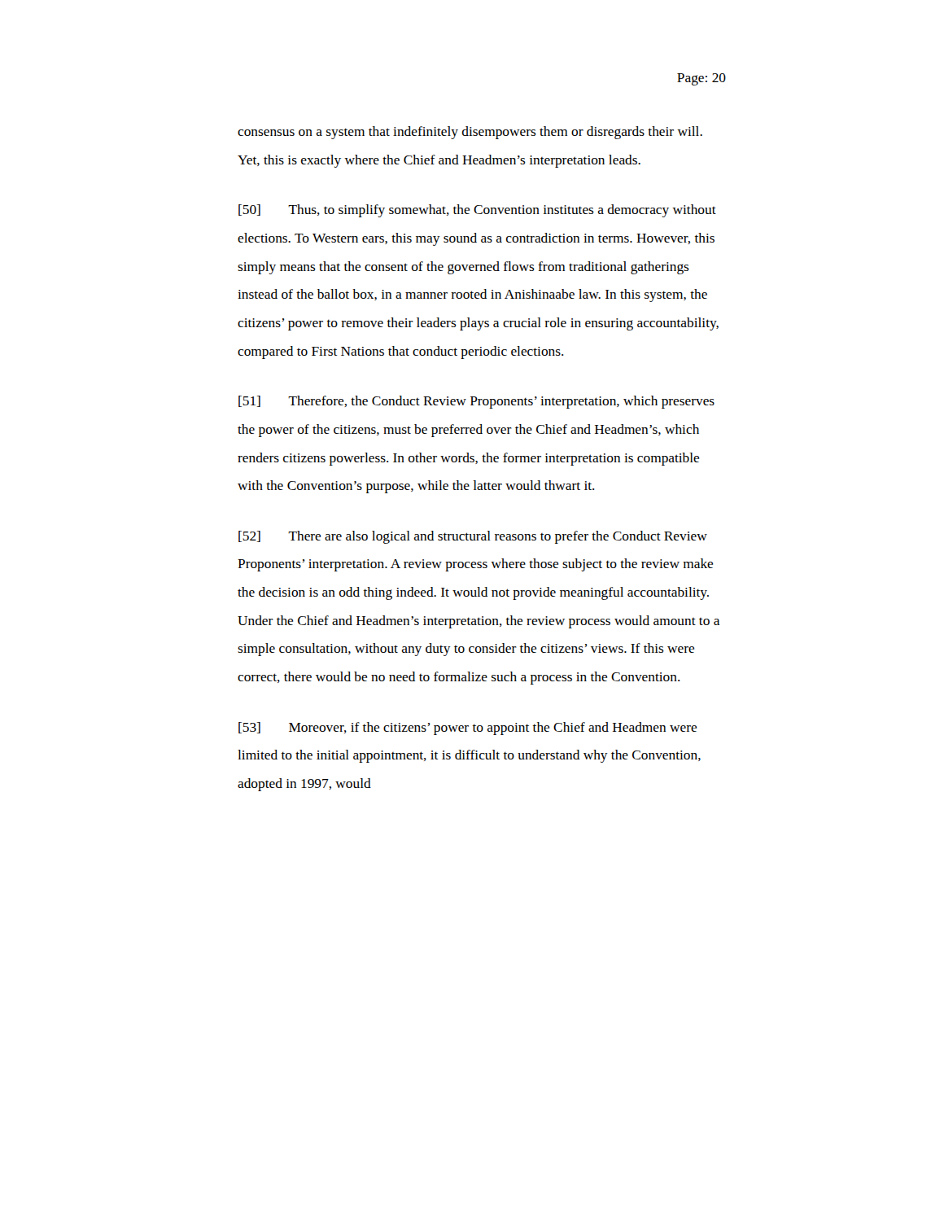Page: 20
consensus on a system that indefinitely disempowers them or disregards their will. Yet, this is exactly where the Chief and Headmen’s interpretation leads.
[50] Thus, to simplify somewhat, the Convention institutes a democracy without elections. To Western ears, this may sound as a contradiction in terms. However, this simply means that the consent of the governed flows from traditional gatherings instead of the ballot box, in a manner rooted in Anishinaabe law. In this system, the citizens’ power to remove their leaders plays a crucial role in ensuring accountability, compared to First Nations that conduct periodic elections.
[51] Therefore, the Conduct Review Proponents’ interpretation, which preserves the power of the citizens, must be preferred over the Chief and Headmen’s, which renders citizens powerless. In other words, the former interpretation is compatible with the Convention’s purpose, while the latter would thwart it.
[52] There are also logical and structural reasons to prefer the Conduct Review Proponents’ interpretation. A review process where those subject to the review make the decision is an odd thing indeed. It would not provide meaningful accountability. Under the Chief and Headmen’s interpretation, the review process would amount to a simple consultation, without any duty to consider the citizens’ views. If this were correct, there would be no need to formalize such a process in the Convention.
[53] Moreover, if the citizens’ power to appoint the Chief and Headmen were limited to the initial appointment, it is difficult to understand why the Convention, adopted in 1997, would